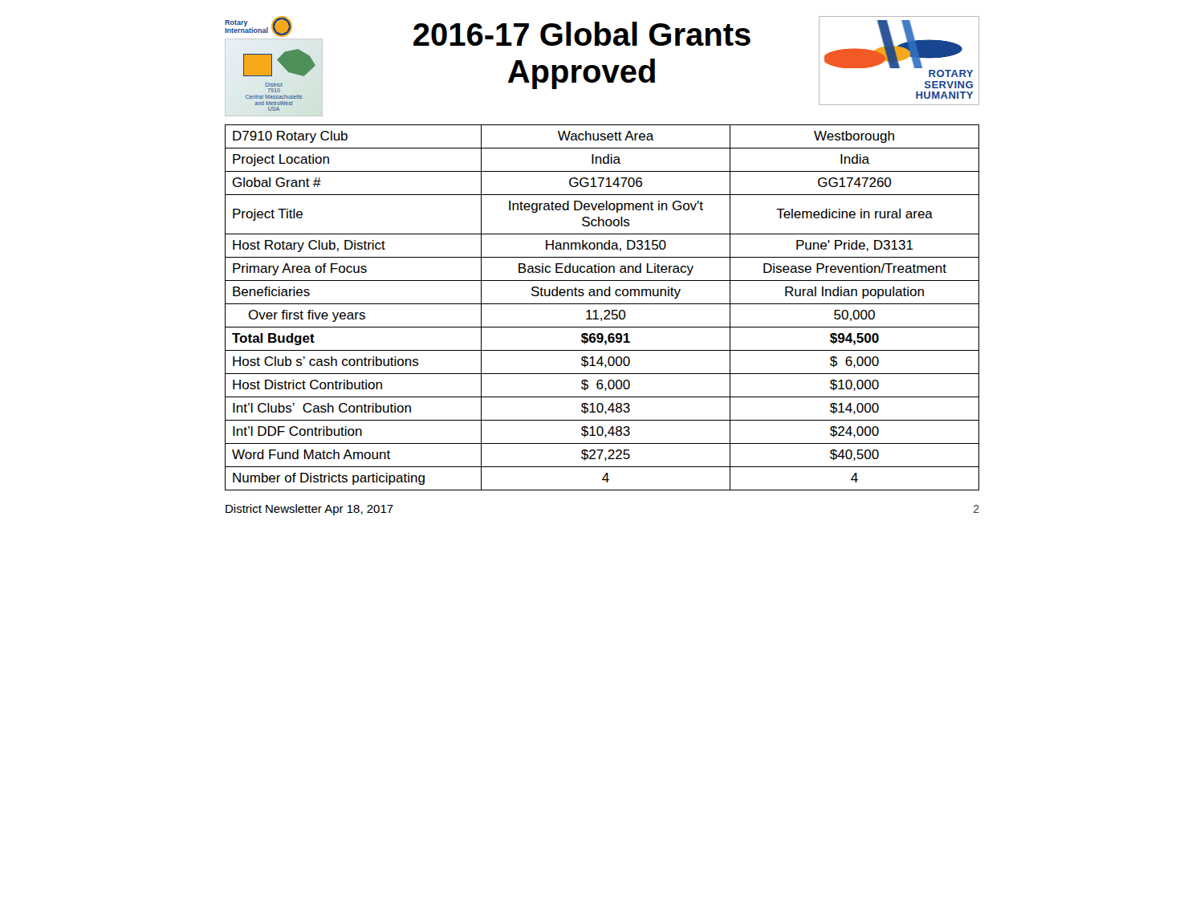Rotary
International
District
7910
Central Massachusetts
and MetroWest
USA
2016-17 Global Grants
Approved
ROTARY
SERVING
HUMANITY
| D7910 Rotary Club | Wachusett Area | Westborough |
| Project Location | India | India |
| Global Grant # | GG1714706 | GG1747260 |
| Project Title | Integrated Development in Gov't Schools | Telemedicine in rural area |
| Host Rotary Club, District | Hanmkonda, D3150 | Pune' Pride, D3131 |
| Primary Area of Focus | Basic Education and Literacy | Disease Prevention/Treatment |
| Beneficiaries | Students and community | Rural Indian population |
| Over first five years | 11,250 | 50,000 |
| Total Budget | $69,691 | $94,500 |
| Host Club s’ cash contributions | $14,000 | $ 6,000 |
| Host District Contribution | $ 6,000 | $10,000 |
| Int’l Clubs’ Cash Contribution | $10,483 | $14,000 |
| Int’l DDF Contribution | $10,483 | $24,000 |
| Word Fund Match Amount | $27,225 | $40,500 |
| Number of Districts participating | 4 | 4 |
District Newsletter Apr 18, 2017
2